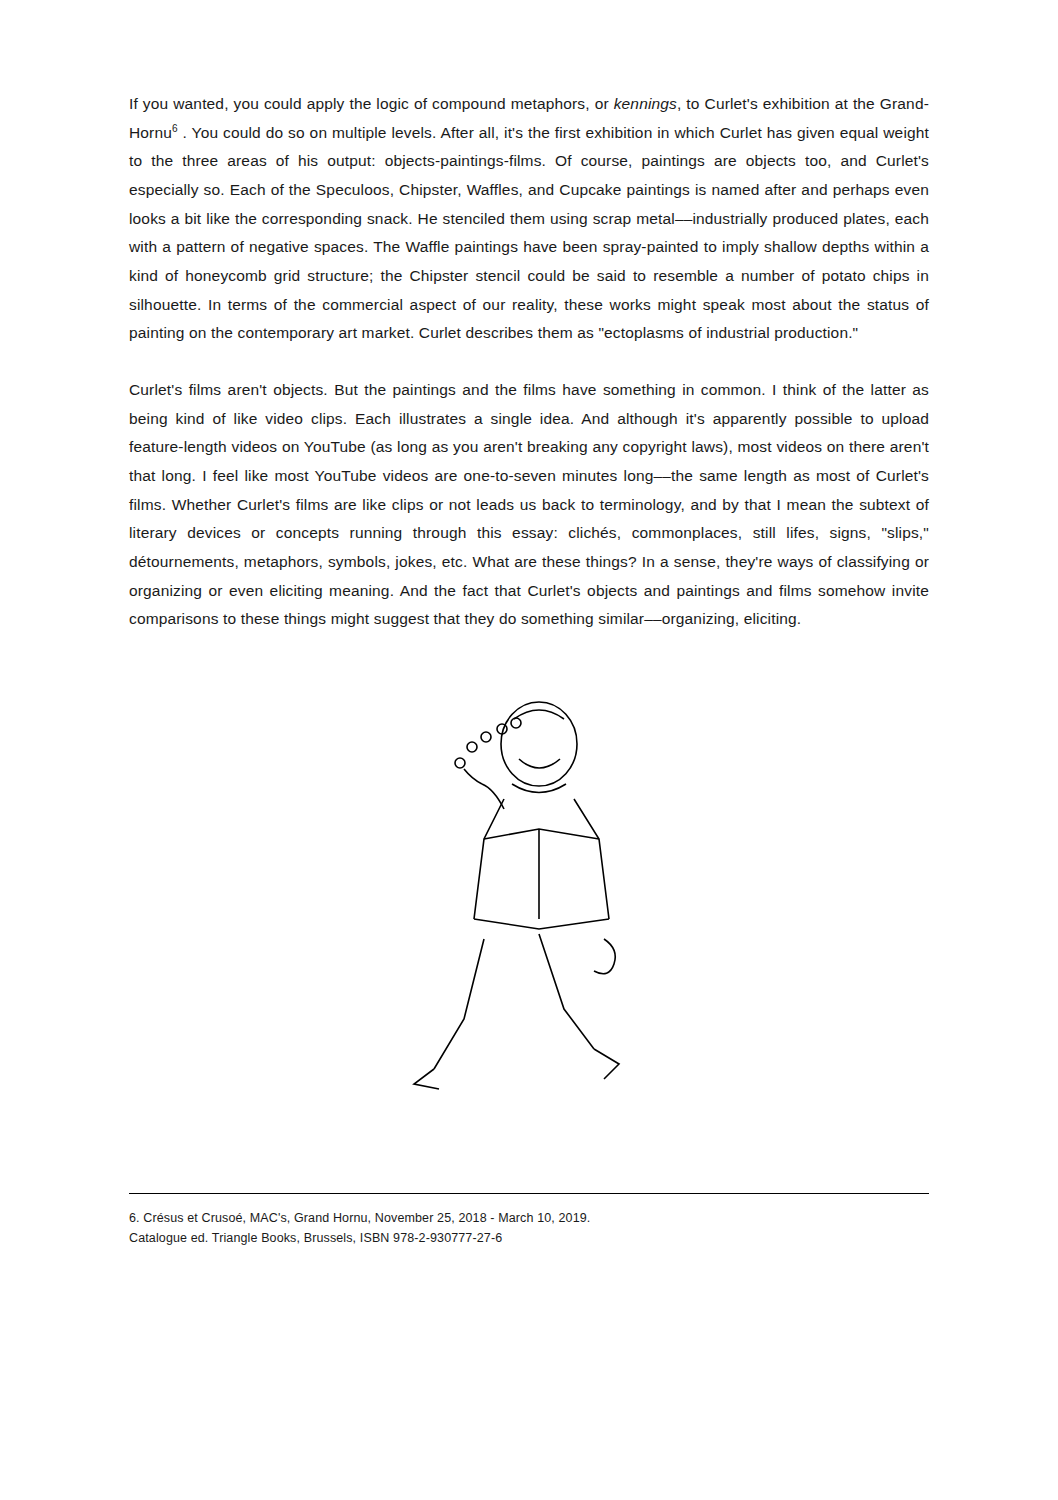If you wanted, you could apply the logic of compound metaphors, or kennings, to Curlet's exhibition at the Grand-Hornu6 . You could do so on multiple levels. After all, it's the first exhibition in which Curlet has given equal weight to the three areas of his output: objects-paintings-films. Of course, paintings are objects too, and Curlet's especially so. Each of the Speculoos, Chipster, Waffles, and Cupcake paintings is named after and perhaps even looks a bit like the corresponding snack. He stenciled them using scrap metal––industrially produced plates, each with a pattern of negative spaces. The Waffle paintings have been spray-painted to imply shallow depths within a kind of honeycomb grid structure; the Chipster stencil could be said to resemble a number of potato chips in silhouette. In terms of the commercial aspect of our reality, these works might speak most about the status of painting on the contemporary art market. Curlet describes them as "ectoplasms of industrial production."
Curlet's films aren't objects. But the paintings and the films have something in common. I think of the latter as being kind of like video clips. Each illustrates a single idea. And although it's apparently possible to upload feature-length videos on YouTube (as long as you aren't breaking any copyright laws), most videos on there aren't that long. I feel like most YouTube videos are one-to-seven minutes long––the same length as most of Curlet's films. Whether Curlet's films are like clips or not leads us back to terminology, and by that I mean the subtext of literary devices or concepts running through this essay: clichés, commonplaces, still lifes, signs, "slips," détournements, metaphors, symbols, jokes, etc. What are these things? In a sense, they're ways of classifying or organizing or even eliciting meaning. And the fact that Curlet's objects and paintings and films somehow invite comparisons to these things might suggest that they do something similar––organizing, eliciting.
6. Crésus et Crusoé, MAC's, Grand Hornu, November 25, 2018 - March 10, 2019.
Catalogue ed. Triangle Books, Brussels, ISBN 978-2-930777-27-6